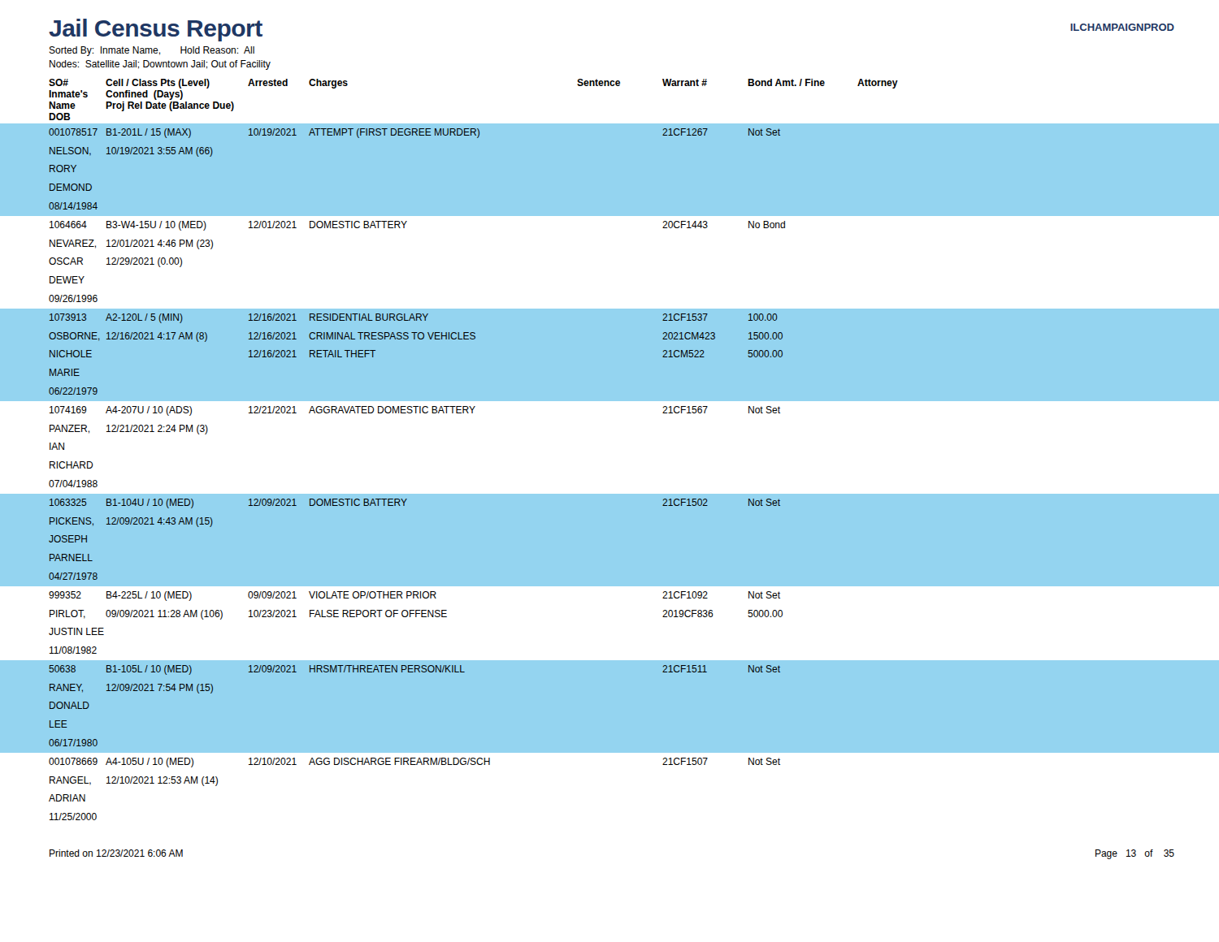ILCHAMPAIGNPROD
Jail Census Report
Sorted By: Inmate Name, Hold Reason: All
Nodes: Satellite Jail; Downtown Jail; Out of Facility
| SO# Inmate's Name DOB | Cell / Class Pts (Level) Confined (Days) Proj Rel Date (Balance Due) | Arrested | Charges | Sentence | Warrant # | Bond Amt. / Fine | Attorney |
| --- | --- | --- | --- | --- | --- | --- | --- |
| 001078517 NELSON, RORY DEMOND 08/14/1984 | B1-201L / 15 (MAX) 10/19/2021 3:55 AM (66) | 10/19/2021 | ATTEMPT (FIRST DEGREE MURDER) | | 21CF1267 | Not Set | |
| 1064664 NEVAREZ, OSCAR DEWEY 09/26/1996 | B3-W4-15U / 10 (MED) 12/01/2021 4:46 PM (23) 12/29/2021 (0.00) | 12/01/2021 | DOMESTIC BATTERY | | 20CF1443 | No Bond | |
| 1073913 OSBORNE, NICHOLE MARIE 06/22/1979 | A2-120L / 5 (MIN) 12/16/2021 4:17 AM (8) | 12/16/2021 12/16/2021 12/16/2021 | RESIDENTIAL BURGLARY CRIMINAL TRESPASS TO VEHICLES RETAIL THEFT | | 21CF1537 2021CM423 21CM522 | 100.00 1500.00 5000.00 | |
| 1074169 PANZER, IAN RICHARD 07/04/1988 | A4-207U / 10 (ADS) 12/21/2021 2:24 PM (3) | 12/21/2021 | AGGRAVATED DOMESTIC BATTERY | | 21CF1567 | Not Set | |
| 1063325 PICKENS, JOSEPH PARNELL 04/27/1978 | B1-104U / 10 (MED) 12/09/2021 4:43 AM (15) | 12/09/2021 | DOMESTIC BATTERY | | 21CF1502 | Not Set | |
| 999352 PIRLOT, JUSTIN LEE 11/08/1982 | B4-225L / 10 (MED) 09/09/2021 11:28 AM (106) | 09/09/2021 10/23/2021 | VIOLATE OP/OTHER PRIOR FALSE REPORT OF OFFENSE | | 21CF1092 2019CF836 | Not Set 5000.00 | |
| 50638 RANEY, DONALD LEE 06/17/1980 | B1-105L / 10 (MED) 12/09/2021 7:54 PM (15) | 12/09/2021 | HRSMT/THREATEN PERSON/KILL | | 21CF1511 | Not Set | |
| 001078669 RANGEL, ADRIAN 11/25/2000 | A4-105U / 10 (MED) 12/10/2021 12:53 AM (14) | 12/10/2021 | AGG DISCHARGE FIREARM/BLDG/SCH | | 21CF1507 | Not Set | |
Printed on 12/23/2021 6:06 AM
Page 13 of 35